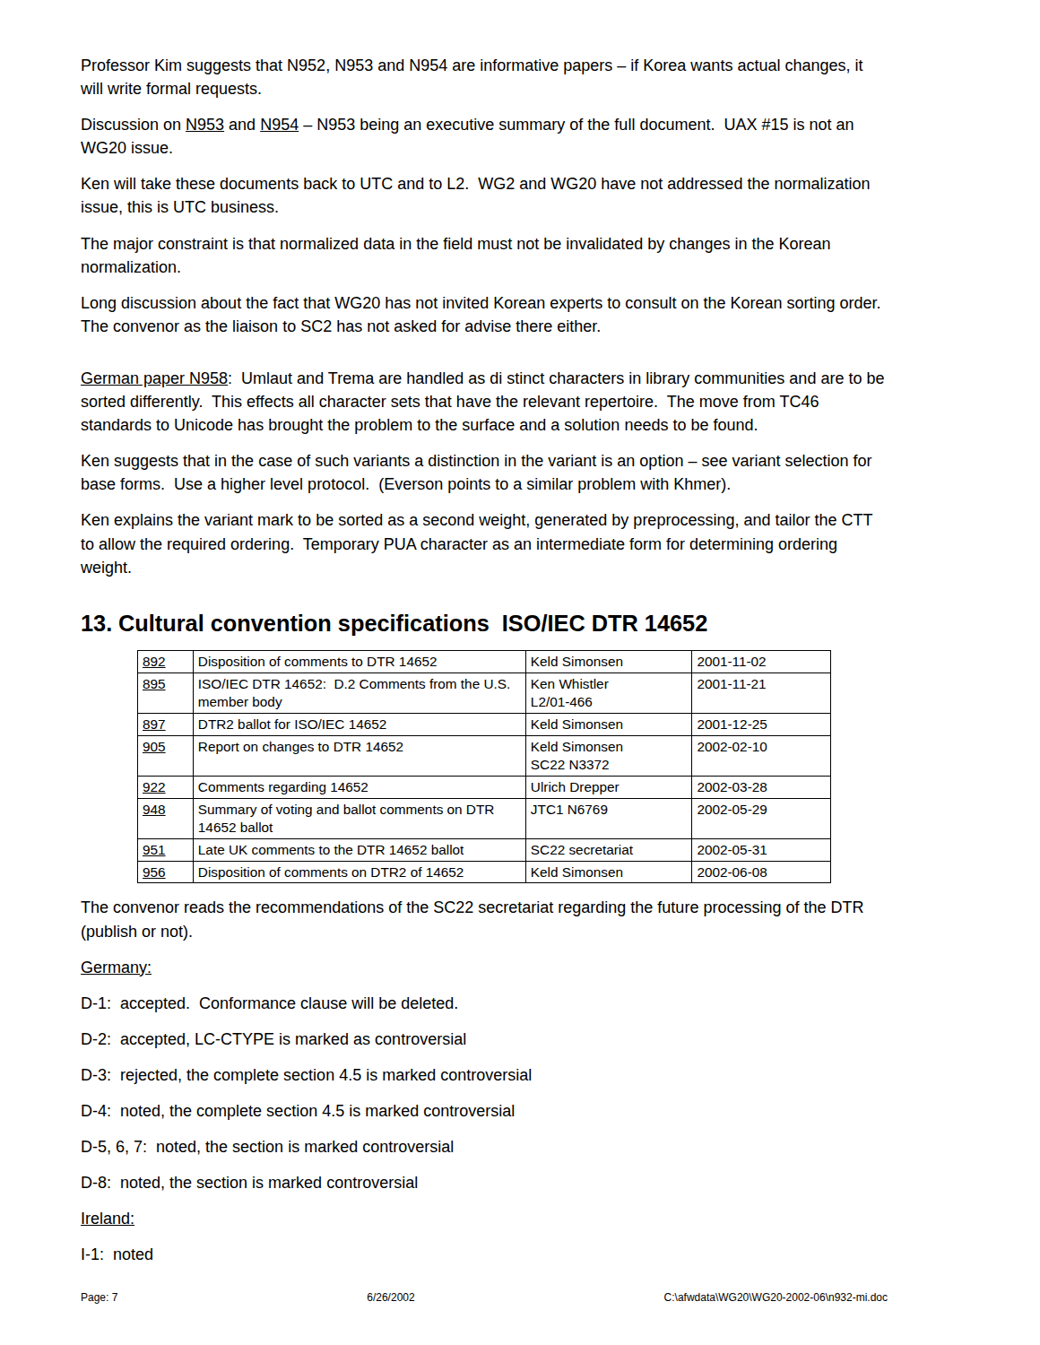Professor Kim suggests that N952, N953 and N954 are informative papers – if Korea wants actual changes, it will write formal requests.
Discussion on N953 and N954 – N953 being an executive summary of the full document. UAX #15 is not an WG20 issue.
Ken will take these documents back to UTC and to L2. WG2 and WG20 have not addressed the normalization issue, this is UTC business.
The major constraint is that normalized data in the field must not be invalidated by changes in the Korean normalization.
Long discussion about the fact that WG20 has not invited Korean experts to consult on the Korean sorting order. The convenor as the liaison to SC2 has not asked for advise there either.
German paper N958: Umlaut and Trema are handled as di stinct characters in library communities and are to be sorted differently. This effects all character sets that have the relevant repertoire. The move from TC46 standards to Unicode has brought the problem to the surface and a solution needs to be found.
Ken suggests that in the case of such variants a distinction in the variant is an option – see variant selection for base forms. Use a higher level protocol. (Everson points to a similar problem with Khmer).
Ken explains the variant mark to be sorted as a second weight, generated by preprocessing, and tailor the CTT to allow the required ordering. Temporary PUA character as an intermediate form for determining ordering weight.
13. Cultural convention specifications ISO/IEC DTR 14652
| 892 | Disposition of comments to DTR 14652 | Keld Simonsen | 2001-11-02 |
| 895 | ISO/IEC DTR 14652: D.2 Comments from the U.S. member body | Ken Whistler L2/01-466 | 2001-11-21 |
| 897 | DTR2 ballot for ISO/IEC 14652 | Keld Simonsen | 2001-12-25 |
| 905 | Report on changes to DTR 14652 | Keld Simonsen SC22 N3372 | 2002-02-10 |
| 922 | Comments regarding 14652 | Ulrich Drepper | 2002-03-28 |
| 948 | Summary of voting and ballot comments on DTR 14652 ballot | JTC1 N6769 | 2002-05-29 |
| 951 | Late UK comments to the DTR 14652 ballot | SC22 secretariat | 2002-05-31 |
| 956 | Disposition of comments on DTR2 of 14652 | Keld Simonsen | 2002-06-08 |
The convenor reads the recommendations of the SC22 secretariat regarding the future processing of the DTR (publish or not).
Germany:
D-1: accepted. Conformance clause will be deleted.
D-2: accepted, LC-CTYPE is marked as controversial
D-3: rejected, the complete section 4.5 is marked controversial
D-4: noted, the complete section 4.5 is marked controversial
D-5, 6, 7: noted, the section is marked controversial
D-8: noted, the section is marked controversial
Ireland:
I-1: noted
Page: 7 6/26/2002 C:\afwdata\WG20\WG20-2002-06\n932-mi.doc